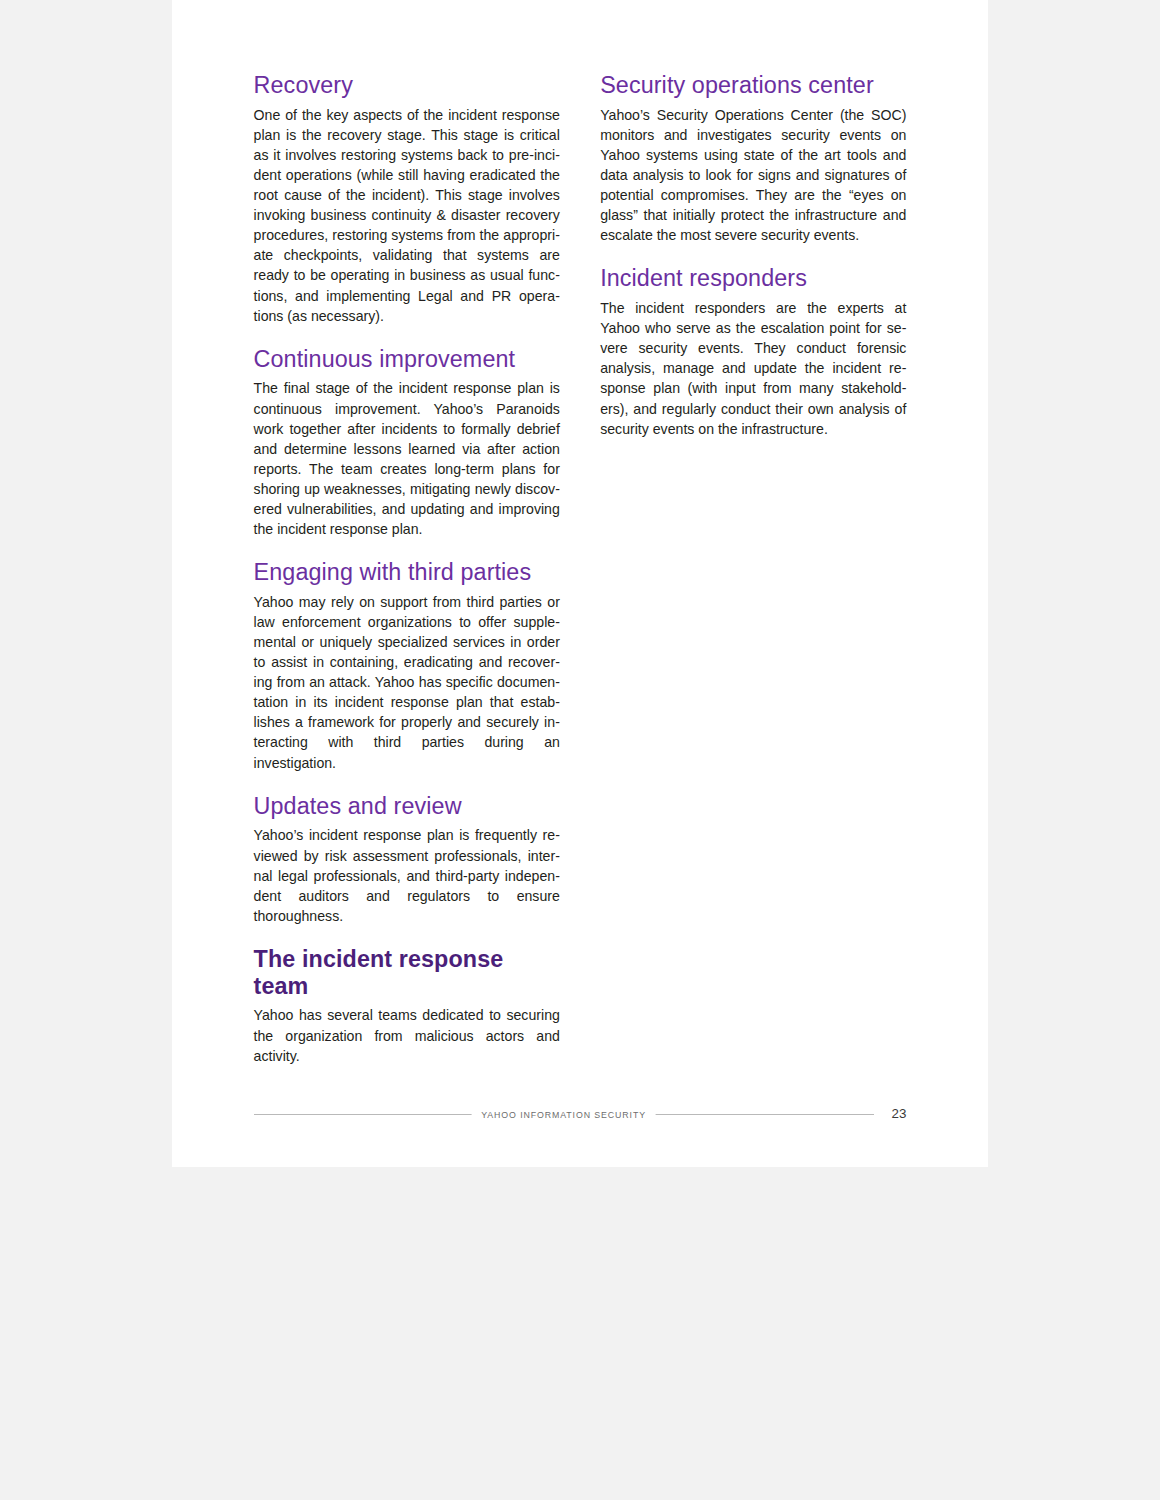Recovery
One of the key aspects of the incident response plan is the recovery stage. This stage is critical as it involves restoring systems back to pre-incident operations (while still having eradicated the root cause of the incident). This stage involves invoking business continuity & disaster recovery procedures, restoring systems from the appropriate checkpoints, validating that systems are ready to be operating in business as usual functions, and implementing Legal and PR operations (as necessary).
Continuous improvement
The final stage of the incident response plan is continuous improvement. Yahoo’s Paranoids work together after incidents to formally debrief and determine lessons learned via after action reports. The team creates long-term plans for shoring up weaknesses, mitigating newly discovered vulnerabilities, and updating and improving the incident response plan.
Engaging with third parties
Yahoo may rely on support from third parties or law enforcement organizations to offer supplemental or uniquely specialized services in order to assist in containing, eradicating and recovering from an attack. Yahoo has specific documentation in its incident response plan that establishes a framework for properly and securely interacting with third parties during an investigation.
Updates and review
Yahoo’s incident response plan is frequently reviewed by risk assessment professionals, internal legal professionals, and third-party independent auditors and regulators to ensure thoroughness.
The incident response team
Yahoo has several teams dedicated to securing the organization from malicious actors and activity.
Security operations center
Yahoo’s Security Operations Center (the SOC) monitors and investigates security events on Yahoo systems using state of the art tools and data analysis to look for signs and signatures of potential compromises. They are the “eyes on glass” that initially protect the infrastructure and escalate the most severe security events.
Incident responders
The incident responders are the experts at Yahoo who serve as the escalation point for severe security events. They conduct forensic analysis, manage and update the incident response plan (with input from many stakeholders), and regularly conduct their own analysis of security events on the infrastructure.
YAHOO INFORMATION SECURITY
23